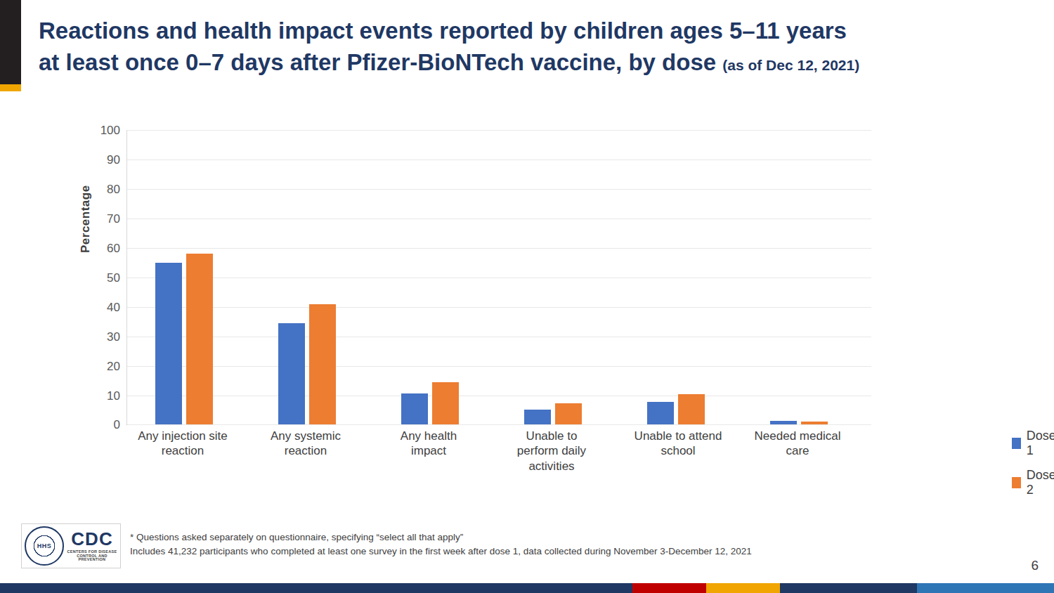Reactions and health impact events reported by children ages 5–11 years
at least once 0–7 days after Pfizer-BioNTech vaccine, by dose (as of Dec 12, 2021)
Percentage
100
90
80
70
60
50
40
30
20
10
0
Any injection site
reaction
Any systemic
reaction
Any health
impact
Unable to
perform daily
activities
Unable to attend
school
Needed medical
care
Dose 1
Dose 2
* Questions asked separately on questionnaire, specifying “select all that apply”
Includes 41,232 participants who completed at least one survey in the first week after dose 1, data collected during November 3-December 12, 2021
CDC
CENTERS FOR DISEASE
CONTROL AND PREVENTION
6